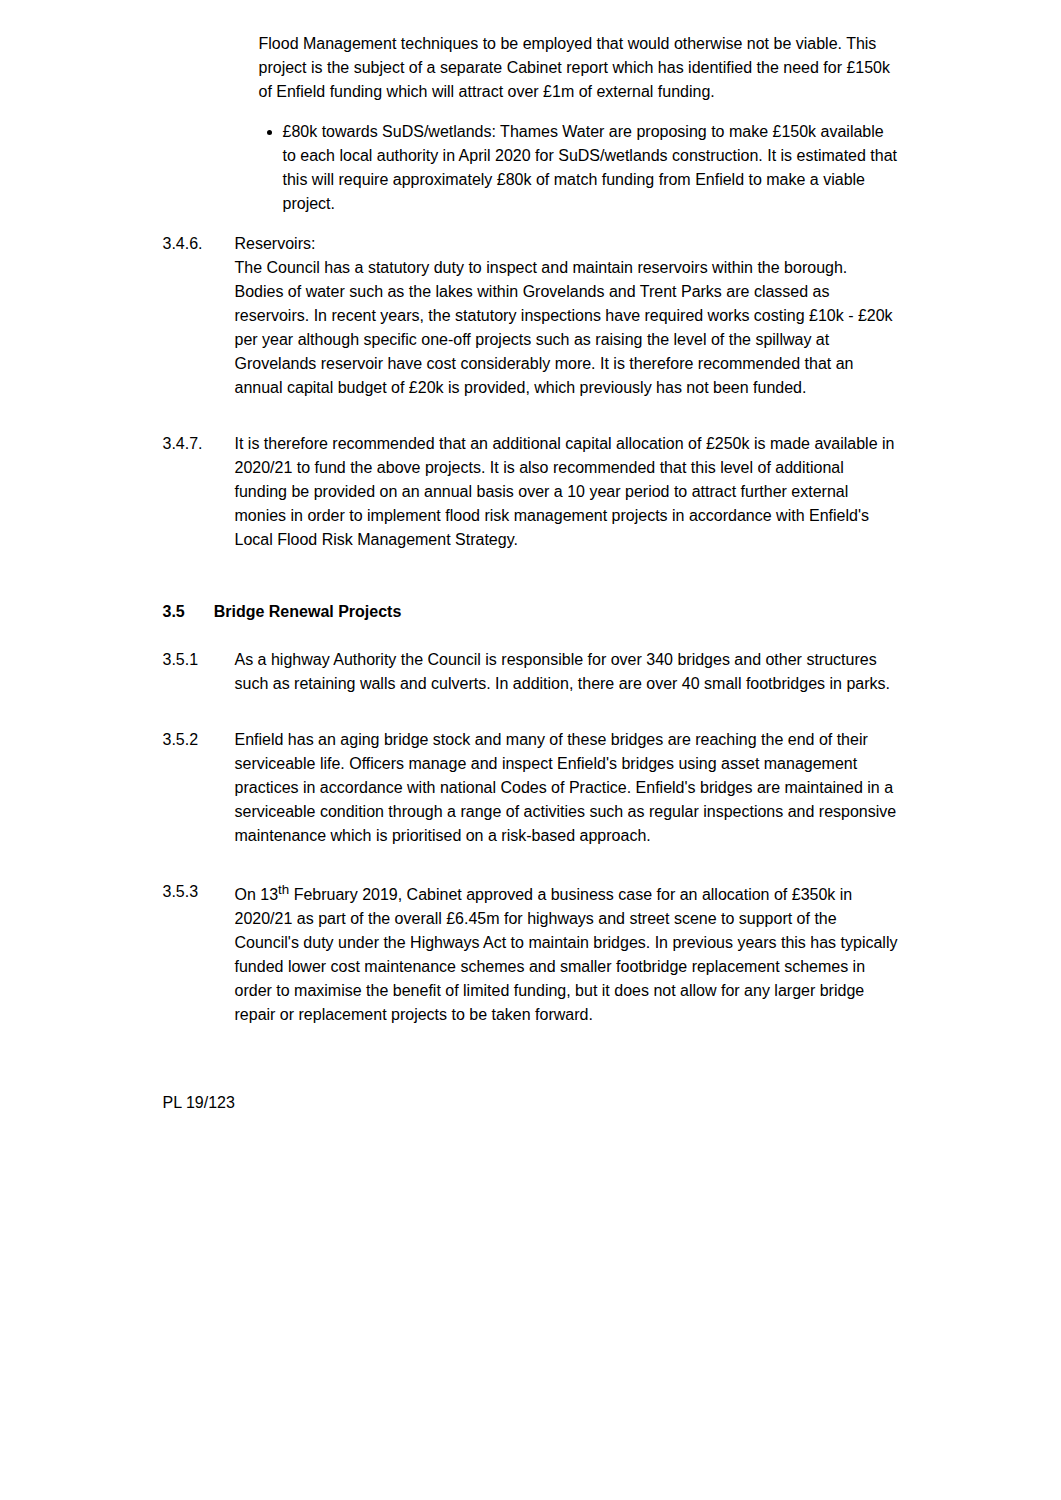Flood Management techniques to be employed that would otherwise not be viable. This project is the subject of a separate Cabinet report which has identified the need for £150k of Enfield funding which will attract over £1m of external funding.
£80k towards SuDS/wetlands: Thames Water are proposing to make £150k available to each local authority in April 2020 for SuDS/wetlands construction. It is estimated that this will require approximately £80k of match funding from Enfield to make a viable project.
3.4.6.
Reservoirs:
The Council has a statutory duty to inspect and maintain reservoirs within the borough. Bodies of water such as the lakes within Grovelands and Trent Parks are classed as reservoirs. In recent years, the statutory inspections have required works costing £10k - £20k per year although specific one-off projects such as raising the level of the spillway at Grovelands reservoir have cost considerably more. It is therefore recommended that an annual capital budget of £20k is provided, which previously has not been funded.
3.4.7.
It is therefore recommended that an additional capital allocation of £250k is made available in 2020/21 to fund the above projects. It is also recommended that this level of additional funding be provided on an annual basis over a 10 year period to attract further external monies in order to implement flood risk management projects in accordance with Enfield's Local Flood Risk Management Strategy.
3.5 Bridge Renewal Projects
3.5.1
As a highway Authority the Council is responsible for over 340 bridges and other structures such as retaining walls and culverts. In addition, there are over 40 small footbridges in parks.
3.5.2
Enfield has an aging bridge stock and many of these bridges are reaching the end of their serviceable life. Officers manage and inspect Enfield's bridges using asset management practices in accordance with national Codes of Practice. Enfield's bridges are maintained in a serviceable condition through a range of activities such as regular inspections and responsive maintenance which is prioritised on a risk-based approach.
3.5.3
On 13th February 2019, Cabinet approved a business case for an allocation of £350k in 2020/21 as part of the overall £6.45m for highways and street scene to support of the Council's duty under the Highways Act to maintain bridges. In previous years this has typically funded lower cost maintenance schemes and smaller footbridge replacement schemes in order to maximise the benefit of limited funding, but it does not allow for any larger bridge repair or replacement projects to be taken forward.
PL 19/123